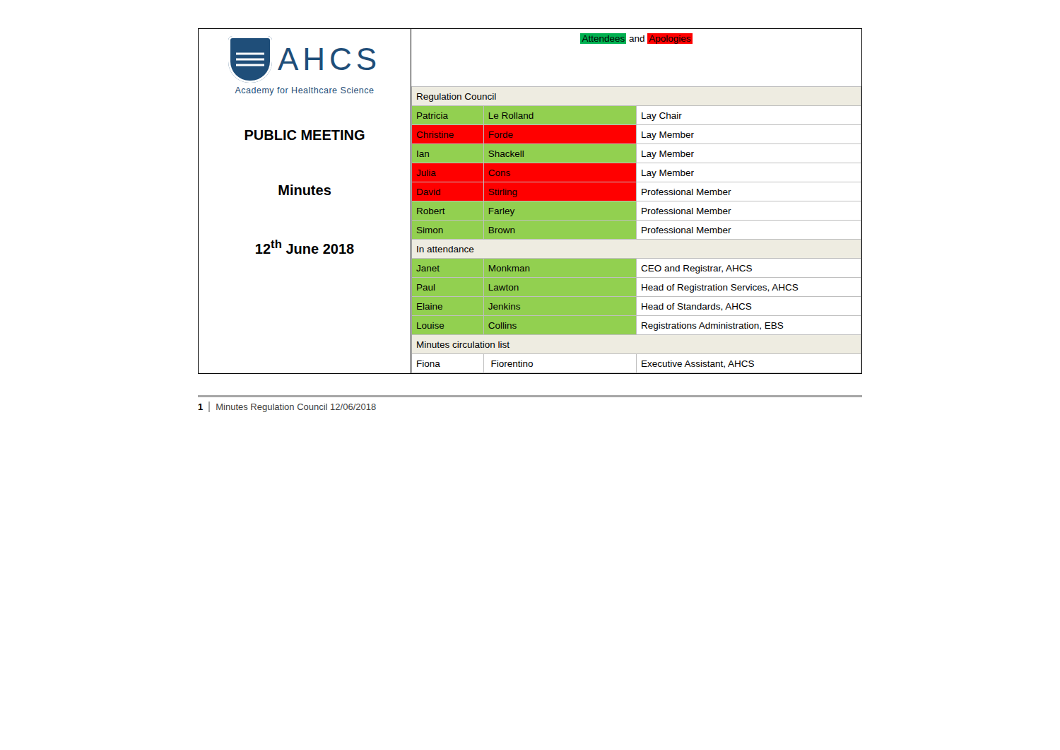| AHCS Academy for Healthcare Science PUBLIC MEETING Minutes 12 th June 2018 | Attendees and Apologies / Regulation Council / / Patricia / Le Rolland / Lay Chair / / Christine / Forde / Lay Member / / Ian / Shackell / Lay Member / / Julia / Cons / Lay Member / / David / Stirling / Professional Member / / Robert / Farley / Professional Member / / Simon / Brown / Professional Member / / In attendance / / Janet / Monkman / CEO and Registrar, AHCS / / Paul / Lawton / Head of Registration Services, AHCS / / Elaine / Jenkins / Head of Standards, AHCS / / Louise / Collins / Registrations Administration, EBS / / Minutes circulation list / / Fiona / Fiorentino / Executive Assistant, AHCS / |
1 Minutes Regulation Council 12/06/2018